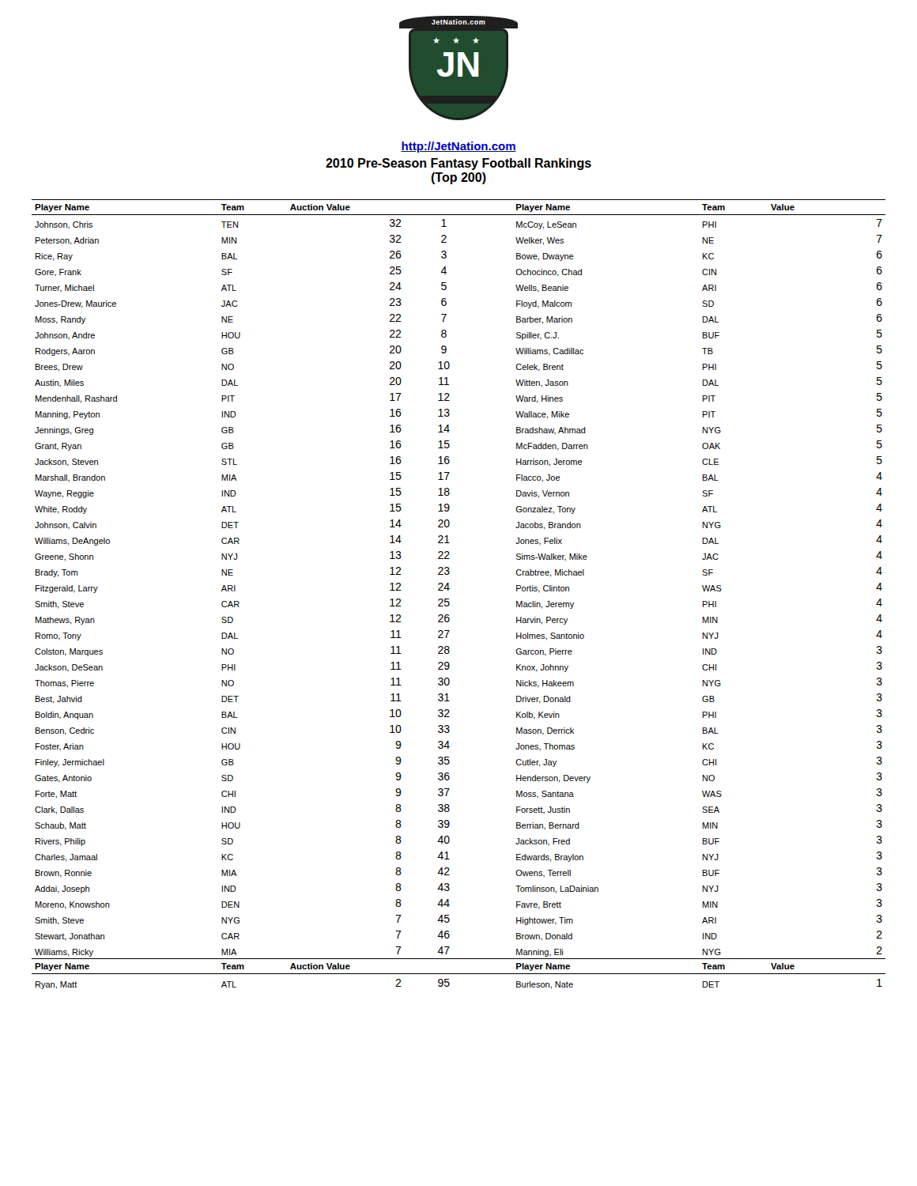JetNation.com
★ ★ ★
JN
http://JetNation.com
2010 Pre-Season Fantasy Football Rankings
(Top 200)
| Player Name | Team | Auction Value | | | Player Name | Team | Value |
| --- | --- | --- | --- | --- | --- | --- | --- |
| Johnson, Chris | TEN | 32 | 1 | | McCoy, LeSean | PHI | 7 |
| Peterson, Adrian | MIN | 32 | 2 | | Welker, Wes | NE | 7 |
| Rice, Ray | BAL | 26 | 3 | | Bowe, Dwayne | KC | 6 |
| Gore, Frank | SF | 25 | 4 | | Ochocinco, Chad | CIN | 6 |
| Turner, Michael | ATL | 24 | 5 | | Wells, Beanie | ARI | 6 |
| Jones-Drew, Maurice | JAC | 23 | 6 | | Floyd, Malcom | SD | 6 |
| Moss, Randy | NE | 22 | 7 | | Barber, Marion | DAL | 6 |
| Johnson, Andre | HOU | 22 | 8 | | Spiller, C.J. | BUF | 5 |
| Rodgers, Aaron | GB | 20 | 9 | | Williams, Cadillac | TB | 5 |
| Brees, Drew | NO | 20 | 10 | | Celek, Brent | PHI | 5 |
| Austin, Miles | DAL | 20 | 11 | | Witten, Jason | DAL | 5 |
| Mendenhall, Rashard | PIT | 17 | 12 | | Ward, Hines | PIT | 5 |
| Manning, Peyton | IND | 16 | 13 | | Wallace, Mike | PIT | 5 |
| Jennings, Greg | GB | 16 | 14 | | Bradshaw, Ahmad | NYG | 5 |
| Grant, Ryan | GB | 16 | 15 | | McFadden, Darren | OAK | 5 |
| Jackson, Steven | STL | 16 | 16 | | Harrison, Jerome | CLE | 5 |
| Marshall, Brandon | MIA | 15 | 17 | | Flacco, Joe | BAL | 4 |
| Wayne, Reggie | IND | 15 | 18 | | Davis, Vernon | SF | 4 |
| White, Roddy | ATL | 15 | 19 | | Gonzalez, Tony | ATL | 4 |
| Johnson, Calvin | DET | 14 | 20 | | Jacobs, Brandon | NYG | 4 |
| Williams, DeAngelo | CAR | 14 | 21 | | Jones, Felix | DAL | 4 |
| Greene, Shonn | NYJ | 13 | 22 | | Sims-Walker, Mike | JAC | 4 |
| Brady, Tom | NE | 12 | 23 | | Crabtree, Michael | SF | 4 |
| Fitzgerald, Larry | ARI | 12 | 24 | | Portis, Clinton | WAS | 4 |
| Smith, Steve | CAR | 12 | 25 | | Maclin, Jeremy | PHI | 4 |
| Mathews, Ryan | SD | 12 | 26 | | Harvin, Percy | MIN | 4 |
| Romo, Tony | DAL | 11 | 27 | | Holmes, Santonio | NYJ | 4 |
| Colston, Marques | NO | 11 | 28 | | Garcon, Pierre | IND | 3 |
| Jackson, DeSean | PHI | 11 | 29 | | Knox, Johnny | CHI | 3 |
| Thomas, Pierre | NO | 11 | 30 | | Nicks, Hakeem | NYG | 3 |
| Best, Jahvid | DET | 11 | 31 | | Driver, Donald | GB | 3 |
| Boldin, Anquan | BAL | 10 | 32 | | Kolb, Kevin | PHI | 3 |
| Benson, Cedric | CIN | 10 | 33 | | Mason, Derrick | BAL | 3 |
| Foster, Arian | HOU | 9 | 34 | | Jones, Thomas | KC | 3 |
| Finley, Jermichael | GB | 9 | 35 | | Cutler, Jay | CHI | 3 |
| Gates, Antonio | SD | 9 | 36 | | Henderson, Devery | NO | 3 |
| Forte, Matt | CHI | 9 | 37 | | Moss, Santana | WAS | 3 |
| Clark, Dallas | IND | 8 | 38 | | Forsett, Justin | SEA | 3 |
| Schaub, Matt | HOU | 8 | 39 | | Berrian, Bernard | MIN | 3 |
| Rivers, Philip | SD | 8 | 40 | | Jackson, Fred | BUF | 3 |
| Charles, Jamaal | KC | 8 | 41 | | Edwards, Braylon | NYJ | 3 |
| Brown, Ronnie | MIA | 8 | 42 | | Owens, Terrell | BUF | 3 |
| Addai, Joseph | IND | 8 | 43 | | Tomlinson, LaDainian | NYJ | 3 |
| Moreno, Knowshon | DEN | 8 | 44 | | Favre, Brett | MIN | 3 |
| Smith, Steve | NYG | 7 | 45 | | Hightower, Tim | ARI | 3 |
| Stewart, Jonathan | CAR | 7 | 46 | | Brown, Donald | IND | 2 |
| Williams, Ricky | MIA | 7 | 47 | | Manning, Eli | NYG | 2 |
| Player Name | Team | Auction Value | | | Player Name | Team | Value |
| Ryan, Matt | ATL | 2 | 95 | | Burleson, Nate | DET | 1 |